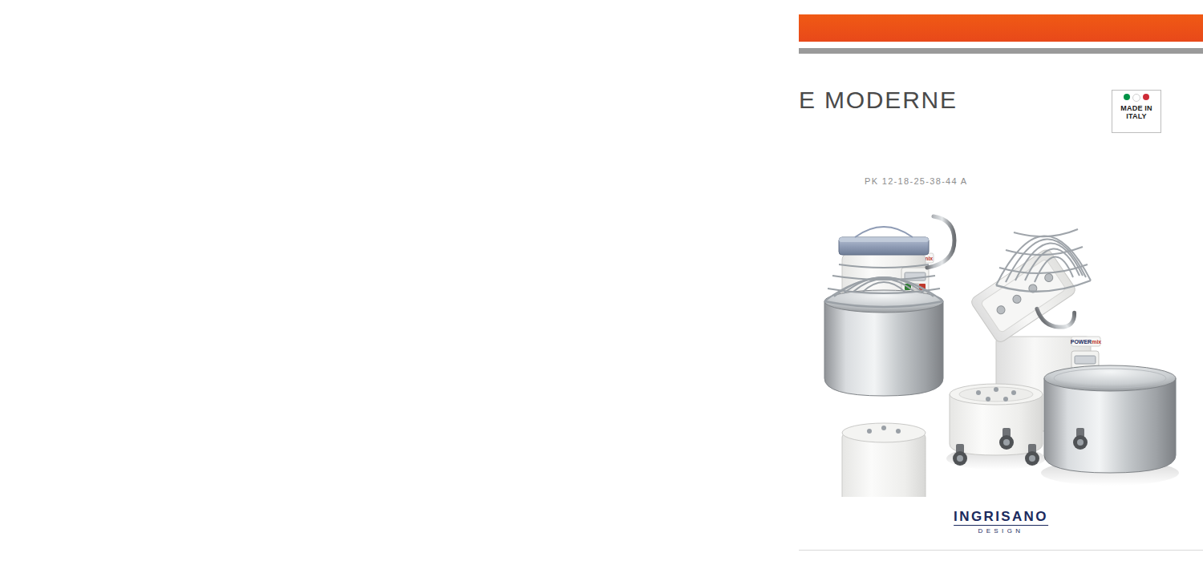E MODERNE
PK 12-18-25-38-44 A
MADE IN
ITALY
POWERmix POWERmix
INGRISANO
Design